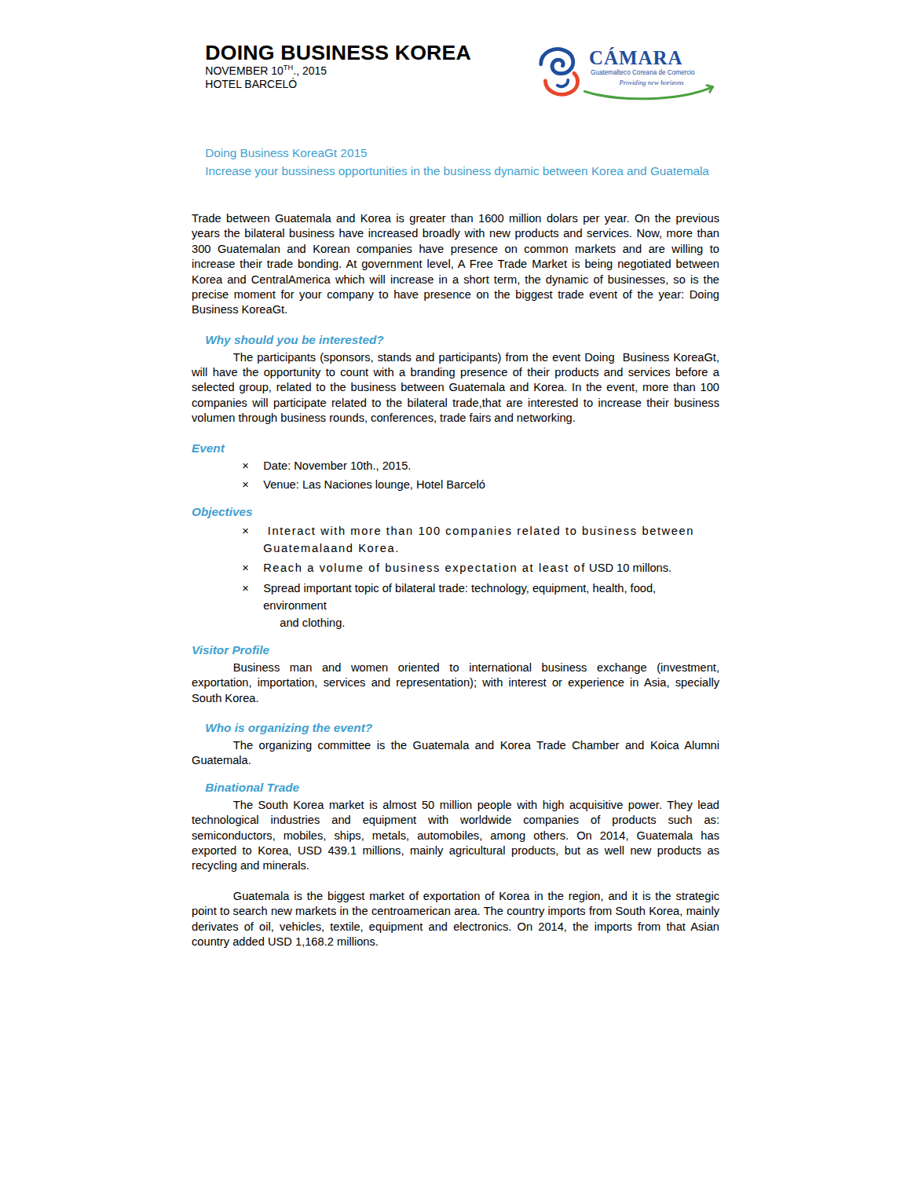DOING BUSINESS KOREA
NOVEMBER 10TH., 2015
HOTEL BARCELÓ
CÁMARA Guatemalteco Coreana de Comercio Providing new horizons
Doing Business KoreaGt 2015
Increase your bussiness opportunities in the business dynamic between Korea and Guatemala
Trade between Guatemala and Korea is greater than 1600 million dolars per year. On the previous years the bilateral business have increased broadly with new products and services. Now, more than 300 Guatemalan and Korean companies have presence on common markets and are willing to increase their trade bonding. At government level, A Free Trade Market is being negotiated between Korea and CentralAmerica which will increase in a short term, the dynamic of businesses, so is the precise moment for your company to have presence on the biggest trade event of the year: Doing Business KoreaGt.
Why should you be interested?
The participants (sponsors, stands and participants) from the event Doing Business KoreaGt, will have the opportunity to count with a branding presence of their products and services before a selected group, related to the business between Guatemala and Korea. In the event, more than 100 companies will participate related to the bilateral trade,that are interested to increase their business volumen through business rounds, conferences, trade fairs and networking.
Event
Date: November 10th., 2015.
Venue: Las Naciones lounge, Hotel Barceló
Objectives
Interact with more than 100 companies related to business between Guatemala and Korea.
Reach a volume of business expectation at least of USD 10 millons.
Spread important topic of bilateral trade: technology, equipment, health, food, environment and clothing.
Visitor Profile
Business man and women oriented to international business exchange (investment, exportation, importation, services and representation); with interest or experience in Asia, specially South Korea.
Who is organizing the event?
The organizing committee is the Guatemala and Korea Trade Chamber and Koica Alumni Guatemala.
Binational Trade
The South Korea market is almost 50 million people with high acquisitive power. They lead technological industries and equipment with worldwide companies of products such as: semiconductors, mobiles, ships, metals, automobiles, among others. On 2014, Guatemala has exported to Korea, USD 439.1 millions, mainly agricultural products, but as well new products as recycling and minerals.
Guatemala is the biggest market of exportation of Korea in the region, and it is the strategic point to search new markets in the centroamerican area. The country imports from South Korea, mainly derivates of oil, vehicles, textile, equipment and electronics. On 2014, the imports from that Asian country added USD 1,168.2 millions.